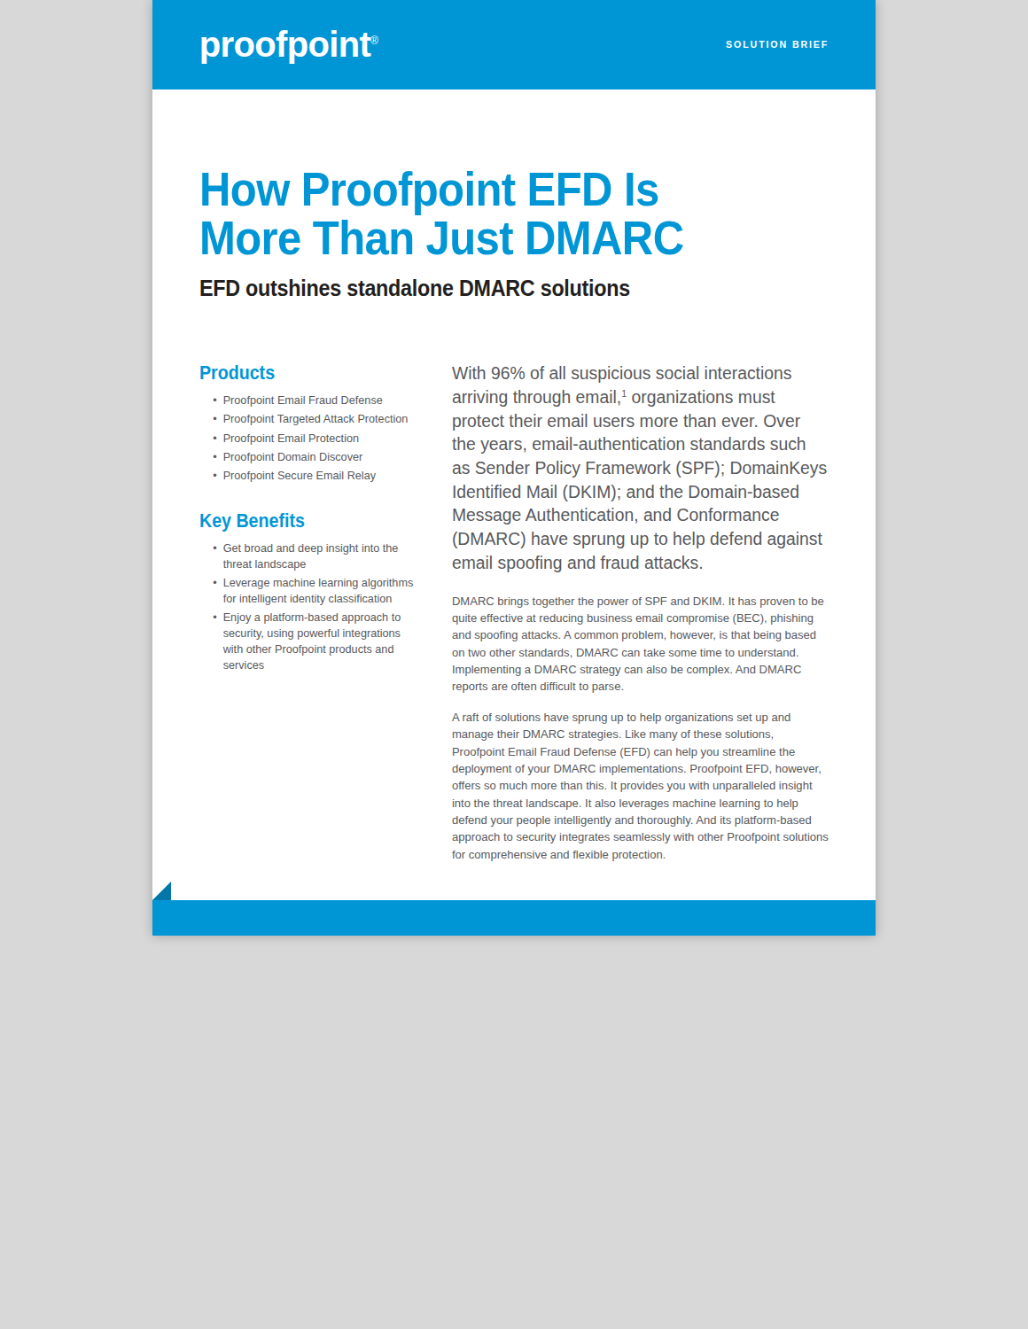proofpoint®
Solution Brief
How Proofpoint EFD Is
More Than Just DMARC
EFD outshines standalone DMARC solutions
Products
Proofpoint Email Fraud Defense
Proofpoint Targeted Attack Protection
Proofpoint Email Protection
Proofpoint Domain Discover
Proofpoint Secure Email Relay
Key Benefits
Get broad and deep insight into the threat landscape
Leverage machine learning algorithms for intelligent identity classification
Enjoy a platform-based approach to security, using powerful integrations with other Proofpoint products and services
With 96% of all suspicious social interactions arriving through email,1 organizations must protect their email users more than ever. Over the years, email-authentication standards such as Sender Policy Framework (SPF); DomainKeys Identified Mail (DKIM); and the Domain-based Message Authentication, and Conformance (DMARC) have sprung up to help defend against email spoofing and fraud attacks.
DMARC brings together the power of SPF and DKIM. It has proven to be quite effective at reducing business email compromise (BEC), phishing and spoofing attacks. A common problem, however, is that being based on two other standards, DMARC can take some time to understand. Implementing a DMARC strategy can also be complex. And DMARC reports are often difficult to parse.
A raft of solutions have sprung up to help organizations set up and manage their DMARC strategies. Like many of these solutions, Proofpoint Email Fraud Defense (EFD) can help you streamline the deployment of your DMARC implementations. Proofpoint EFD, however, offers so much more than this. It provides you with unparalleled insight into the threat landscape. It also leverages machine learning to help defend your people intelligently and thoroughly. And its platform-based approach to security integrates seamlessly with other Proofpoint solutions for comprehensive and flexible protection.
1 Verizon. “Data Breach Investigations Report.” 2020.